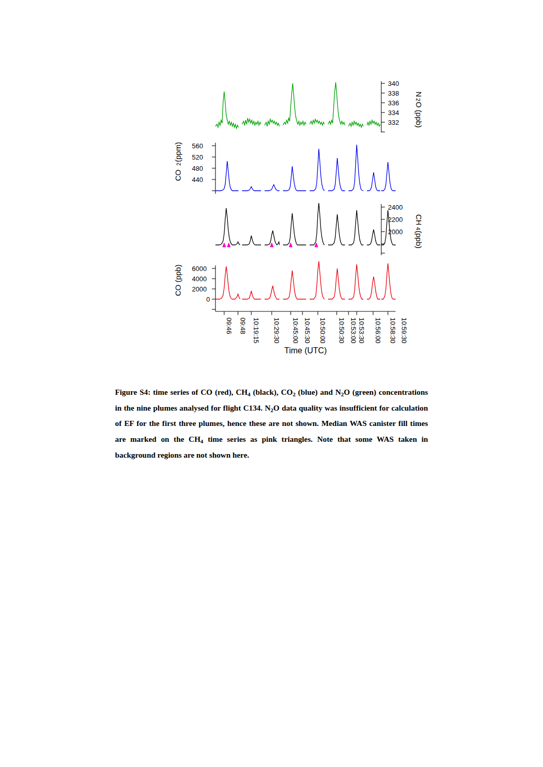340 338 336 334 332 N 2 O (ppb) 560 520 480 440 CO 2 (ppm) 2400 2200 2000 CH 4 (ppb) 6000 4000 2000 0 CO (ppb) 09:46 09:48 10:19:15 10:29:30 10:45:00 10:45:30 10:50:00 10:50:30 10:53:00 10:53:30 10:56:00 10:58:30 10:59:30 Time (UTC)
Figure S4: time series of CO (red), CH4 (black), CO2 (blue) and N2O (green) concentrations in the nine plumes analysed for flight C134. N2O data quality was insufficient for calculation of EF for the first three plumes, hence these are not shown. Median WAS canister fill times are marked on the CH4 time series as pink triangles. Note that some WAS taken in background regions are not shown here.